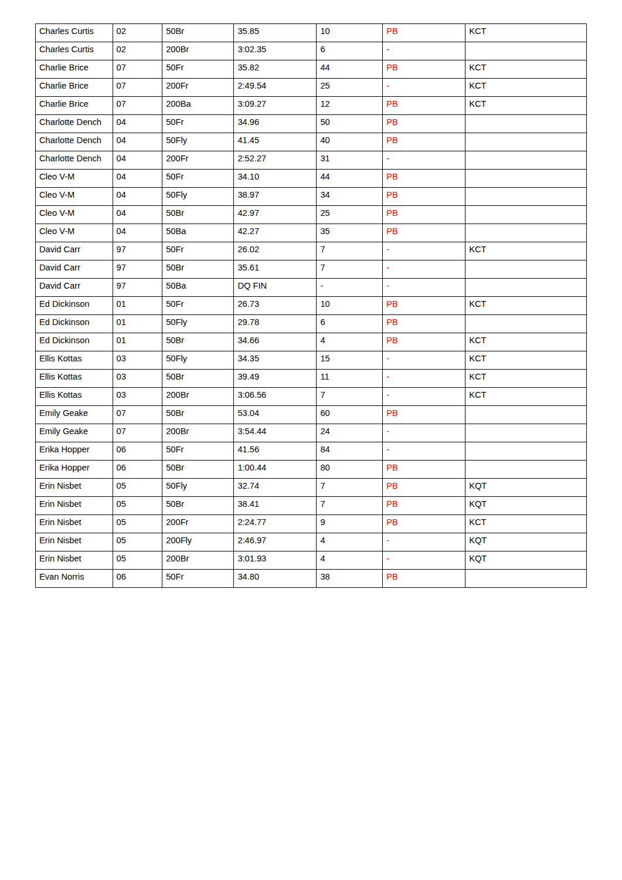| Charles Curtis | 02 | 50Br | 35.85 | 10 | PB | KCT |
| Charles Curtis | 02 | 200Br | 3:02.35 | 6 | - | |
| Charlie Brice | 07 | 50Fr | 35.82 | 44 | PB | KCT |
| Charlie Brice | 07 | 200Fr | 2:49.54 | 25 | - | KCT |
| Charlie Brice | 07 | 200Ba | 3:09.27 | 12 | PB | KCT |
| Charlotte Dench | 04 | 50Fr | 34.96 | 50 | PB | |
| Charlotte Dench | 04 | 50Fly | 41.45 | 40 | PB | |
| Charlotte Dench | 04 | 200Fr | 2:52.27 | 31 | - | |
| Cleo V-M | 04 | 50Fr | 34.10 | 44 | PB | |
| Cleo V-M | 04 | 50Fly | 38.97 | 34 | PB | |
| Cleo V-M | 04 | 50Br | 42.97 | 25 | PB | |
| Cleo V-M | 04 | 50Ba | 42.27 | 35 | PB | |
| David Carr | 97 | 50Fr | 26.02 | 7 | - | KCT |
| David Carr | 97 | 50Br | 35.61 | 7 | - | |
| David Carr | 97 | 50Ba | DQ FIN | - | - | |
| Ed Dickinson | 01 | 50Fr | 26.73 | 10 | PB | KCT |
| Ed Dickinson | 01 | 50Fly | 29.78 | 6 | PB | |
| Ed Dickinson | 01 | 50Br | 34.66 | 4 | PB | KCT |
| Ellis Kottas | 03 | 50Fly | 34.35 | 15 | - | KCT |
| Ellis Kottas | 03 | 50Br | 39.49 | 11 | - | KCT |
| Ellis Kottas | 03 | 200Br | 3:06.56 | 7 | - | KCT |
| Emily Geake | 07 | 50Br | 53.04 | 60 | PB | |
| Emily Geake | 07 | 200Br | 3:54.44 | 24 | - | |
| Erika Hopper | 06 | 50Fr | 41.56 | 84 | - | |
| Erika Hopper | 06 | 50Br | 1:00.44 | 80 | PB | |
| Erin Nisbet | 05 | 50Fly | 32.74 | 7 | PB | KQT |
| Erin Nisbet | 05 | 50Br | 38.41 | 7 | PB | KQT |
| Erin Nisbet | 05 | 200Fr | 2:24.77 | 9 | PB | KCT |
| Erin Nisbet | 05 | 200Fly | 2:46.97 | 4 | - | KQT |
| Erin Nisbet | 05 | 200Br | 3:01.93 | 4 | - | KQT |
| Evan Norris | 06 | 50Fr | 34.80 | 38 | PB | |